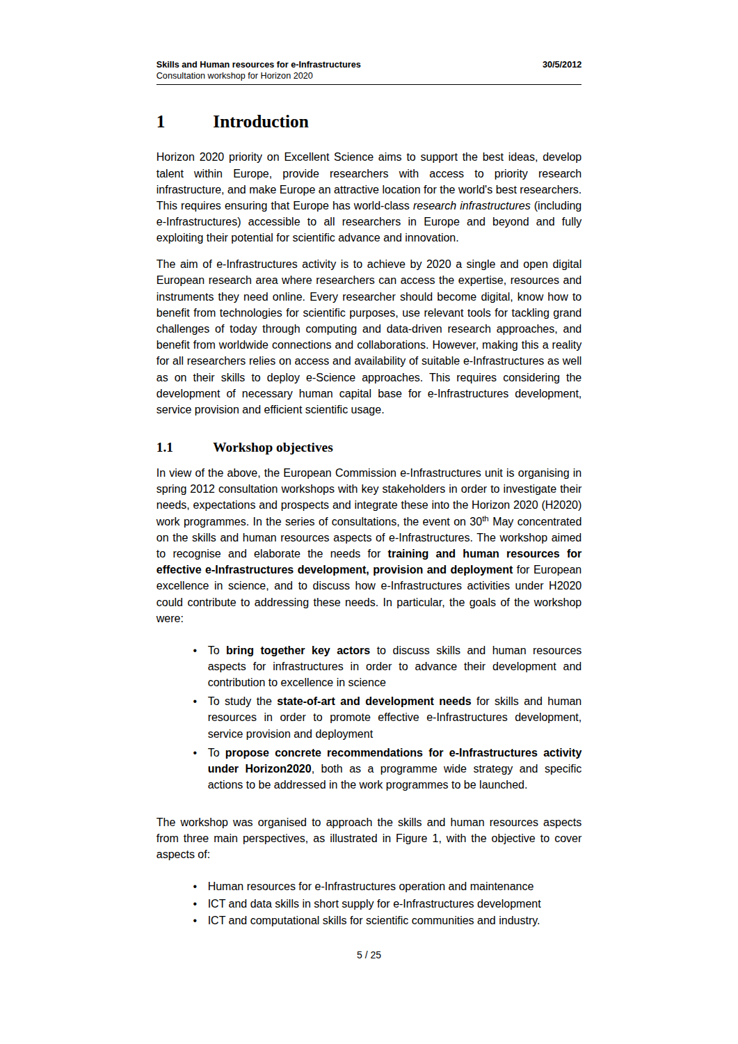Skills and Human resources for e-Infrastructures
Consultation workshop for Horizon 2020
30/5/2012
1 Introduction
Horizon 2020 priority on Excellent Science aims to support the best ideas, develop talent within Europe, provide researchers with access to priority research infrastructure, and make Europe an attractive location for the world's best researchers. This requires ensuring that Europe has world-class research infrastructures (including e-Infrastructures) accessible to all researchers in Europe and beyond and fully exploiting their potential for scientific advance and innovation.
The aim of e-Infrastructures activity is to achieve by 2020 a single and open digital European research area where researchers can access the expertise, resources and instruments they need online. Every researcher should become digital, know how to benefit from technologies for scientific purposes, use relevant tools for tackling grand challenges of today through computing and data-driven research approaches, and benefit from worldwide connections and collaborations. However, making this a reality for all researchers relies on access and availability of suitable e-Infrastructures as well as on their skills to deploy e-Science approaches. This requires considering the development of necessary human capital base for e-Infrastructures development, service provision and efficient scientific usage.
1.1 Workshop objectives
In view of the above, the European Commission e-Infrastructures unit is organising in spring 2012 consultation workshops with key stakeholders in order to investigate their needs, expectations and prospects and integrate these into the Horizon 2020 (H2020) work programmes. In the series of consultations, the event on 30th May concentrated on the skills and human resources aspects of e-Infrastructures. The workshop aimed to recognise and elaborate the needs for training and human resources for effective e-Infrastructures development, provision and deployment for European excellence in science, and to discuss how e-Infrastructures activities under H2020 could contribute to addressing these needs. In particular, the goals of the workshop were:
To bring together key actors to discuss skills and human resources aspects for infrastructures in order to advance their development and contribution to excellence in science
To study the state-of-art and development needs for skills and human resources in order to promote effective e-Infrastructures development, service provision and deployment
To propose concrete recommendations for e-Infrastructures activity under Horizon2020, both as a programme wide strategy and specific actions to be addressed in the work programmes to be launched.
The workshop was organised to approach the skills and human resources aspects from three main perspectives, as illustrated in Figure 1, with the objective to cover aspects of:
Human resources for e-Infrastructures operation and maintenance
ICT and data skills in short supply for e-Infrastructures development
ICT and computational skills for scientific communities and industry.
5 / 25